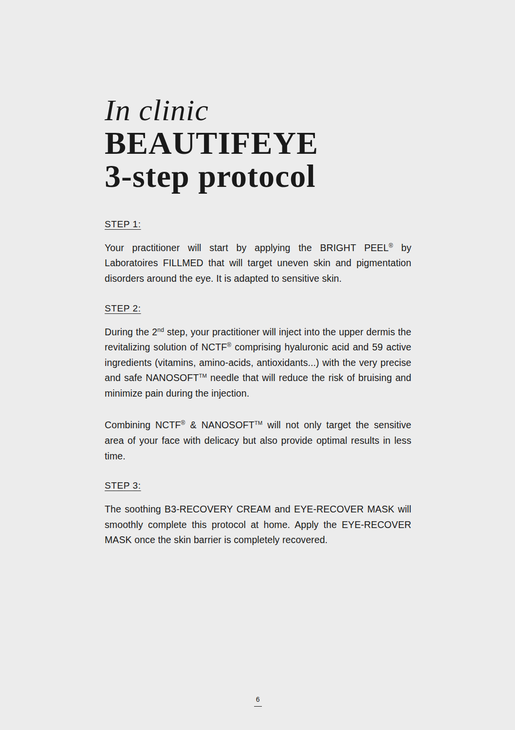In clinic BEAUTIFEYE 3-step protocol
STEP 1:
Your practitioner will start by applying the BRIGHT PEEL® by Laboratoires FILLMED that will target uneven skin and pigmentation disorders around the eye. It is adapted to sensitive skin.
STEP 2:
During the 2nd step, your practitioner will inject into the upper dermis the revitalizing solution of NCTF® comprising hyaluronic acid and 59 active ingredients (vitamins, amino-acids, antioxidants...) with the very precise and safe NANOSOFTTM needle that will reduce the risk of bruising and minimize pain during the injection.
Combining NCTF® & NANOSOFTTM will not only target the sensitive area of your face with delicacy but also provide optimal results in less time.
STEP 3:
The soothing B3-RECOVERY CREAM and EYE-RECOVER MASK will smoothly complete this protocol at home. Apply the EYE-RECOVER MASK once the skin barrier is completely recovered.
6